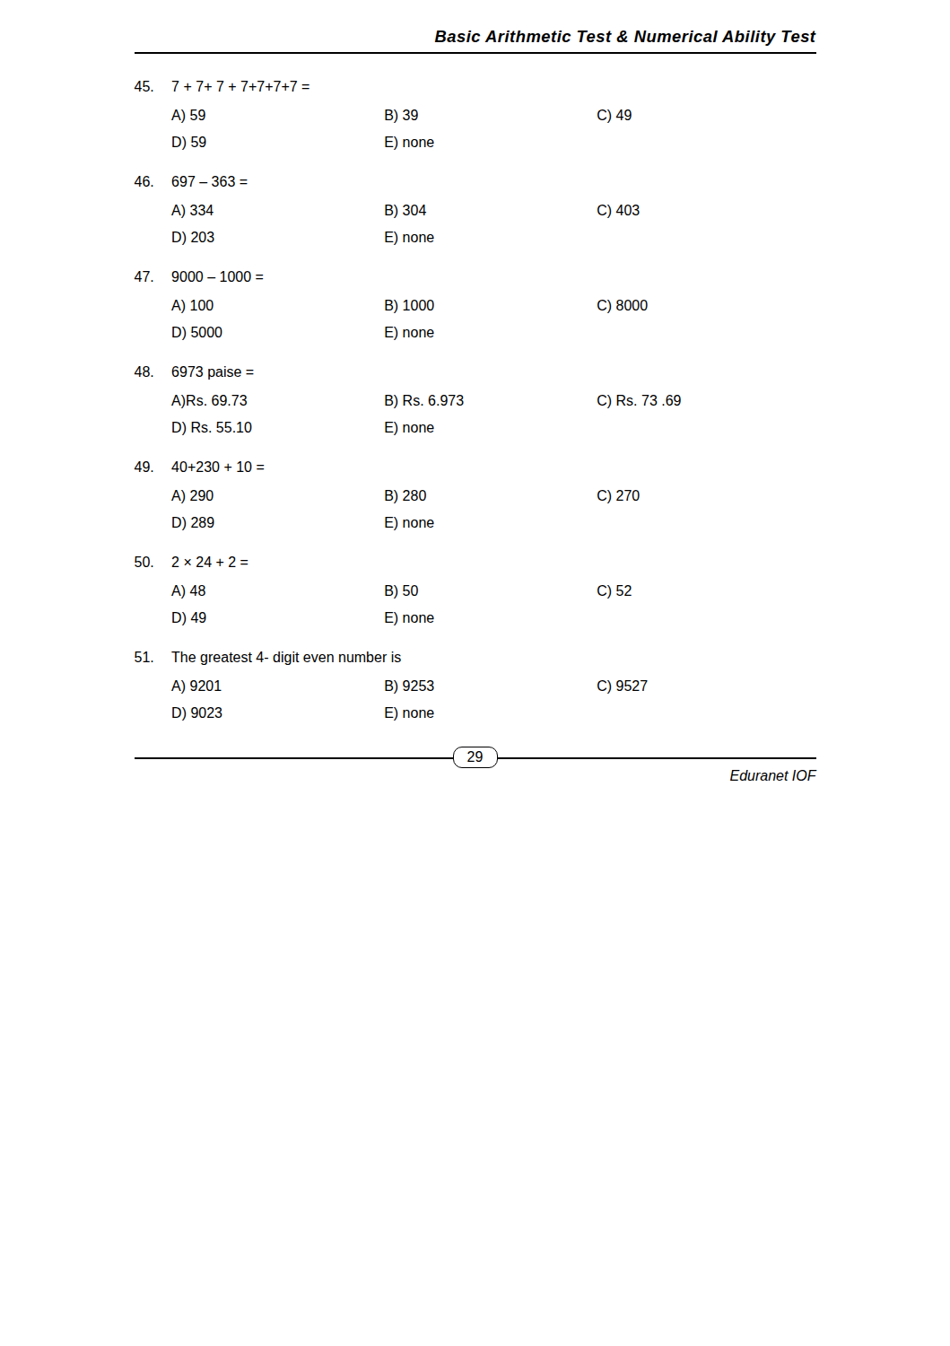Basic Arithmetic Test & Numerical Ability Test
45. 7 + 7+ 7 + 7+7+7+7 =
A) 59
B) 39
C) 49
D) 59
E) none
46. 697 – 363 =
A) 334
B) 304
C) 403
D) 203
E) none
47. 9000 – 1000 =
A) 100
B) 1000
C) 8000
D) 5000
E) none
48. 6973 paise =
A)Rs. 69.73
B) Rs. 6.973
C) Rs. 73 .69
D) Rs. 55.10
E) none
49. 40+230 + 10 =
A) 290
B) 280
C) 270
D) 289
E) none
50. 2 × 24 + 2 =
A) 48
B) 50
C) 52
D) 49
E) none
51. The greatest 4- digit even number is
A) 9201
B) 9253
C) 9527
D) 9023
E) none
29
Eduranet IOF